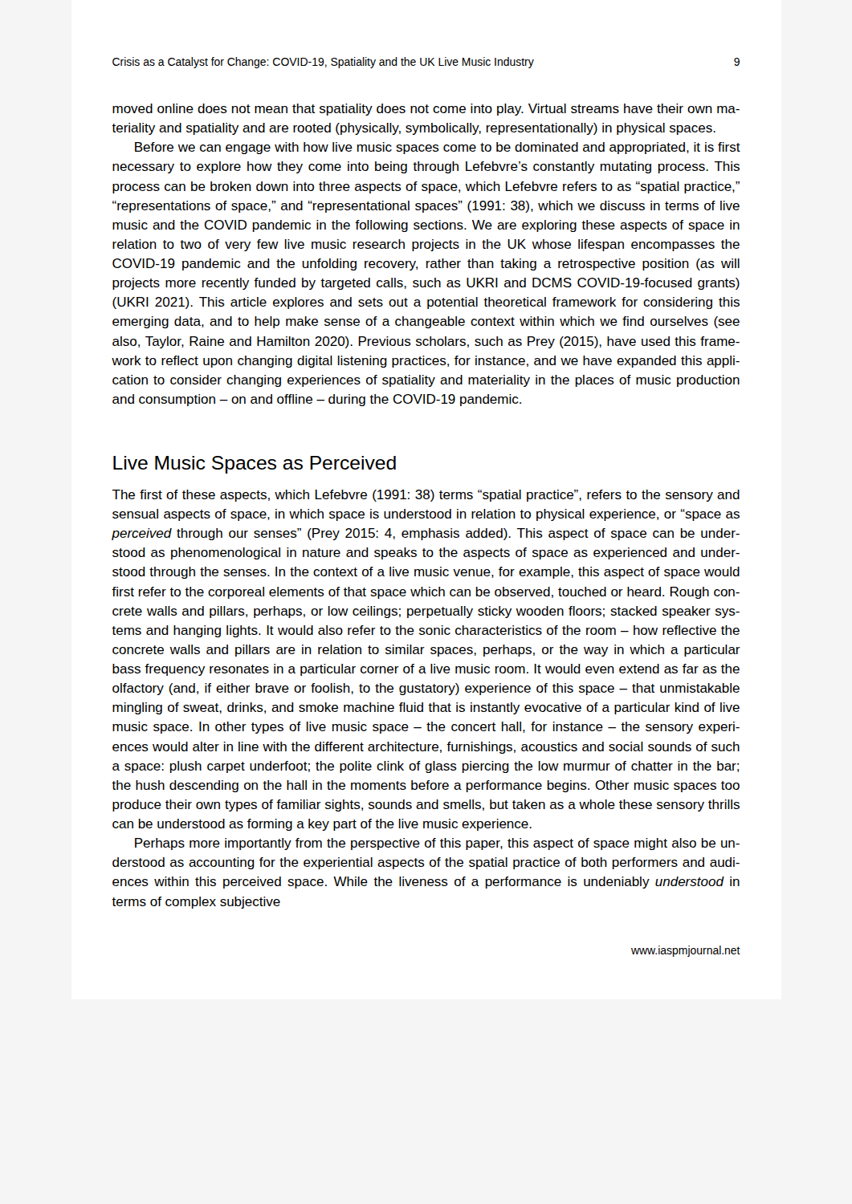Crisis as a Catalyst for Change: COVID-19, Spatiality and the UK Live Music Industry 9
moved online does not mean that spatiality does not come into play. Virtual streams have their own materiality and spatiality and are rooted (physically, symbolically, representationally) in physical spaces.
Before we can engage with how live music spaces come to be dominated and appropriated, it is first necessary to explore how they come into being through Lefebvre’s constantly mutating process. This process can be broken down into three aspects of space, which Lefebvre refers to as “spatial practice,” “representations of space,” and “representational spaces” (1991: 38), which we discuss in terms of live music and the COVID pandemic in the following sections. We are exploring these aspects of space in relation to two of very few live music research projects in the UK whose lifespan encompasses the COVID-19 pandemic and the unfolding recovery, rather than taking a retrospective position (as will projects more recently funded by targeted calls, such as UKRI and DCMS COVID-19-focused grants) (UKRI 2021). This article explores and sets out a potential theoretical framework for considering this emerging data, and to help make sense of a changeable context within which we find ourselves (see also, Taylor, Raine and Hamilton 2020). Previous scholars, such as Prey (2015), have used this framework to reflect upon changing digital listening practices, for instance, and we have expanded this application to consider changing experiences of spatiality and materiality in the places of music production and consumption – on and offline – during the COVID-19 pandemic.
Live Music Spaces as Perceived
The first of these aspects, which Lefebvre (1991: 38) terms “spatial practice”, refers to the sensory and sensual aspects of space, in which space is understood in relation to physical experience, or “space as perceived through our senses” (Prey 2015: 4, emphasis added). This aspect of space can be understood as phenomenological in nature and speaks to the aspects of space as experienced and understood through the senses. In the context of a live music venue, for example, this aspect of space would first refer to the corporeal elements of that space which can be observed, touched or heard. Rough concrete walls and pillars, perhaps, or low ceilings; perpetually sticky wooden floors; stacked speaker systems and hanging lights. It would also refer to the sonic characteristics of the room – how reflective the concrete walls and pillars are in relation to similar spaces, perhaps, or the way in which a particular bass frequency resonates in a particular corner of a live music room. It would even extend as far as the olfactory (and, if either brave or foolish, to the gustatory) experience of this space – that unmistakable mingling of sweat, drinks, and smoke machine fluid that is instantly evocative of a particular kind of live music space. In other types of live music space – the concert hall, for instance – the sensory experiences would alter in line with the different architecture, furnishings, acoustics and social sounds of such a space: plush carpet underfoot; the polite clink of glass piercing the low murmur of chatter in the bar; the hush descending on the hall in the moments before a performance begins. Other music spaces too produce their own types of familiar sights, sounds and smells, but taken as a whole these sensory thrills can be understood as forming a key part of the live music experience.
Perhaps more importantly from the perspective of this paper, this aspect of space might also be understood as accounting for the experiential aspects of the spatial practice of both performers and audiences within this perceived space. While the liveness of a performance is undeniably understood in terms of complex subjective
www.iaspmjournal.net